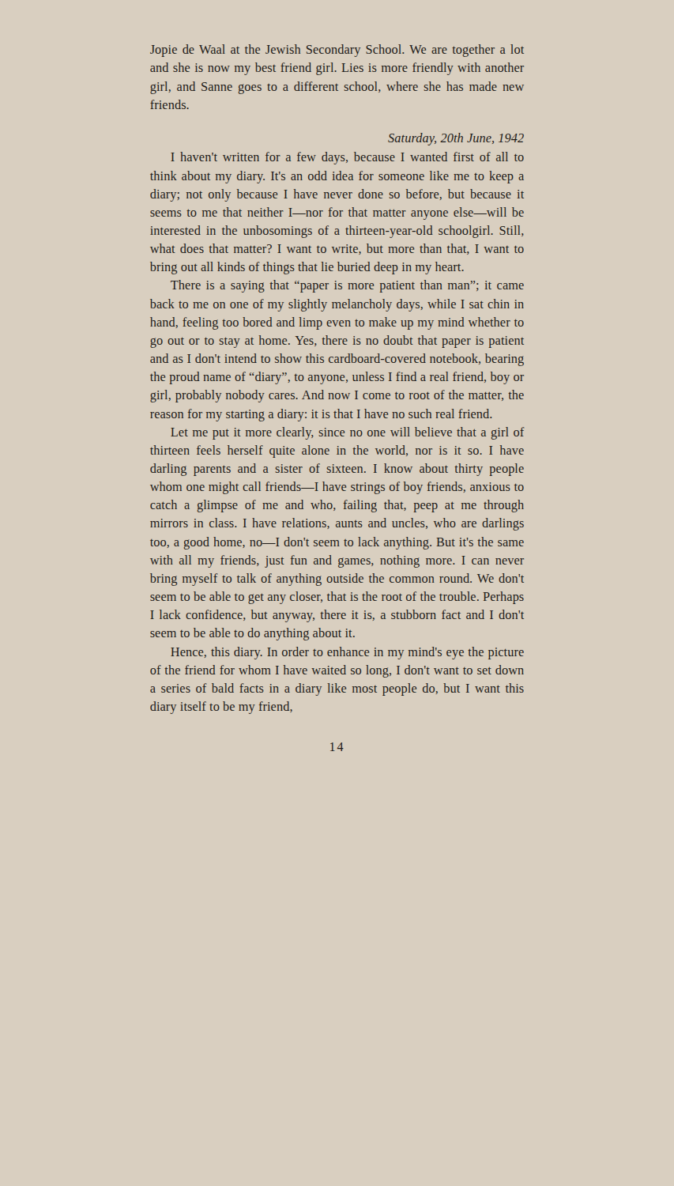Jopie de Waal at the Jewish Secondary School. We are together a lot and she is now my best friend girl. Lies is more friendly with another girl, and Sanne goes to a different school, where she has made new friends.
Saturday, 20th June, 1942
I haven't written for a few days, because I wanted first of all to think about my diary. It's an odd idea for someone like me to keep a diary; not only because I have never done so before, but because it seems to me that neither I—nor for that matter anyone else—will be interested in the unbosomings of a thirteen-year-old schoolgirl. Still, what does that matter? I want to write, but more than that, I want to bring out all kinds of things that lie buried deep in my heart.
There is a saying that “paper is more patient than man”; it came back to me on one of my slightly melancholy days, while I sat chin in hand, feeling too bored and limp even to make up my mind whether to go out or to stay at home. Yes, there is no doubt that paper is patient and as I don't intend to show this cardboard-covered notebook, bearing the proud name of “diary”, to anyone, unless I find a real friend, boy or girl, probably nobody cares. And now I come to root of the matter, the reason for my starting a diary: it is that I have no such real friend.
Let me put it more clearly, since no one will believe that a girl of thirteen feels herself quite alone in the world, nor is it so. I have darling parents and a sister of sixteen. I know about thirty people whom one might call friends—I have strings of boy friends, anxious to catch a glimpse of me and who, failing that, peep at me through mirrors in class. I have relations, aunts and uncles, who are darlings too, a good home, no—I don't seem to lack anything. But it's the same with all my friends, just fun and games, nothing more. I can never bring myself to talk of anything outside the common round. We don't seem to be able to get any closer, that is the root of the trouble. Perhaps I lack confidence, but anyway, there it is, a stubborn fact and I don't seem to be able to do anything about it.
Hence, this diary. In order to enhance in my mind's eye the picture of the friend for whom I have waited so long, I don't want to set down a series of bald facts in a diary like most people do, but I want this diary itself to be my friend,
14